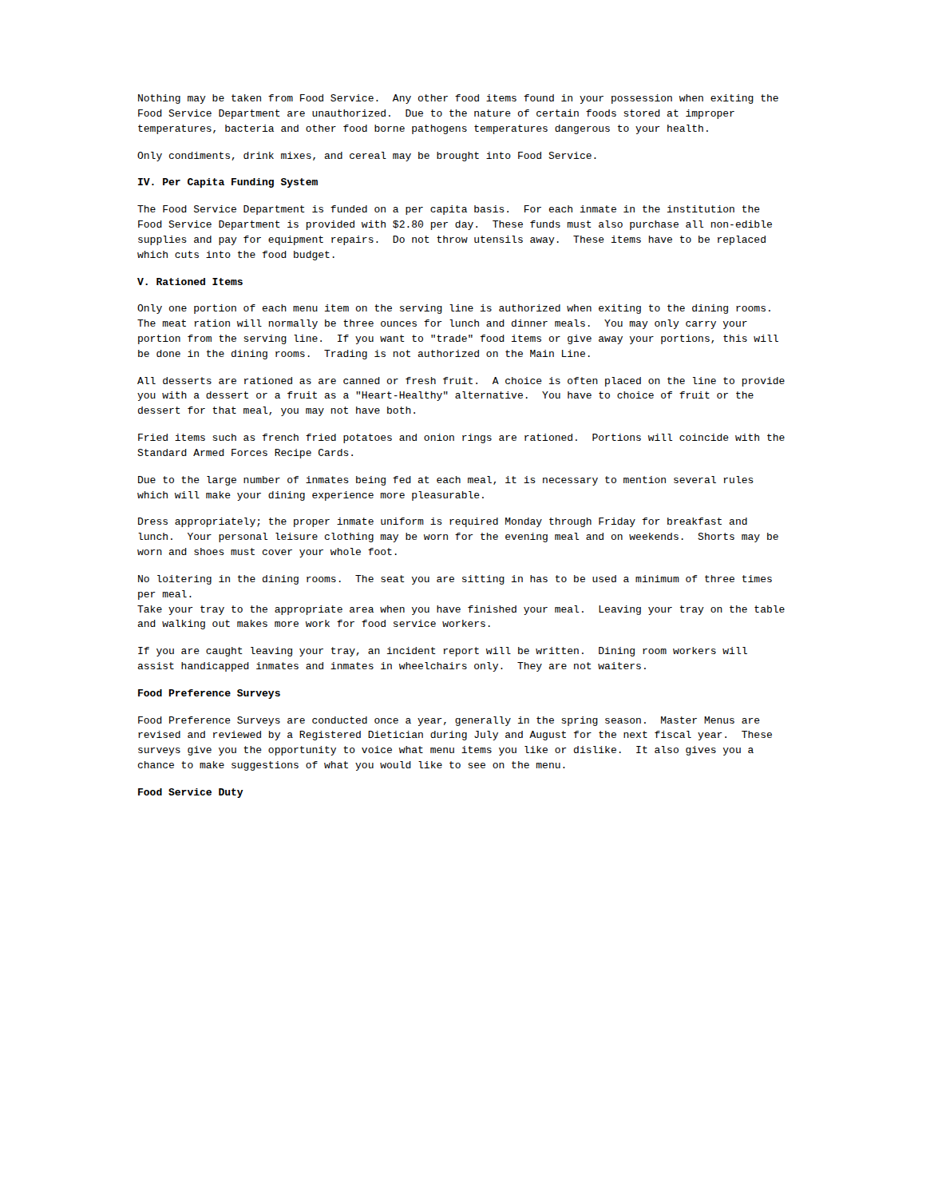Nothing may be taken from Food Service. Any other food items found in your possession when exiting the Food Service Department are unauthorized. Due to the nature of certain foods stored at improper temperatures, bacteria and other food borne pathogens temperatures dangerous to your health.
Only condiments, drink mixes, and cereal may be brought into Food Service.
IV. Per Capita Funding System
The Food Service Department is funded on a per capita basis. For each inmate in the institution the Food Service Department is provided with $2.80 per day. These funds must also purchase all non-edible supplies and pay for equipment repairs. Do not throw utensils away. These items have to be replaced which cuts into the food budget.
V. Rationed Items
Only one portion of each menu item on the serving line is authorized when exiting to the dining rooms. The meat ration will normally be three ounces for lunch and dinner meals. You may only carry your portion from the serving line. If you want to "trade" food items or give away your portions, this will be done in the dining rooms. Trading is not authorized on the Main Line.
All desserts are rationed as are canned or fresh fruit. A choice is often placed on the line to provide you with a dessert or a fruit as a "Heart-Healthy" alternative. You have to choice of fruit or the dessert for that meal, you may not have both.
Fried items such as french fried potatoes and onion rings are rationed. Portions will coincide with the Standard Armed Forces Recipe Cards.
Due to the large number of inmates being fed at each meal, it is necessary to mention several rules which will make your dining experience more pleasurable.
Dress appropriately; the proper inmate uniform is required Monday through Friday for breakfast and lunch. Your personal leisure clothing may be worn for the evening meal and on weekends. Shorts may be worn and shoes must cover your whole foot.
No loitering in the dining rooms. The seat you are sitting in has to be used a minimum of three times per meal.
Take your tray to the appropriate area when you have finished your meal. Leaving your tray on the table and walking out makes more work for food service workers.
If you are caught leaving your tray, an incident report will be written. Dining room workers will assist handicapped inmates and inmates in wheelchairs only. They are not waiters.
Food Preference Surveys
Food Preference Surveys are conducted once a year, generally in the spring season. Master Menus are revised and reviewed by a Registered Dietician during July and August for the next fiscal year. These surveys give you the opportunity to voice what menu items you like or dislike. It also gives you a chance to make suggestions of what you would like to see on the menu.
Food Service Duty